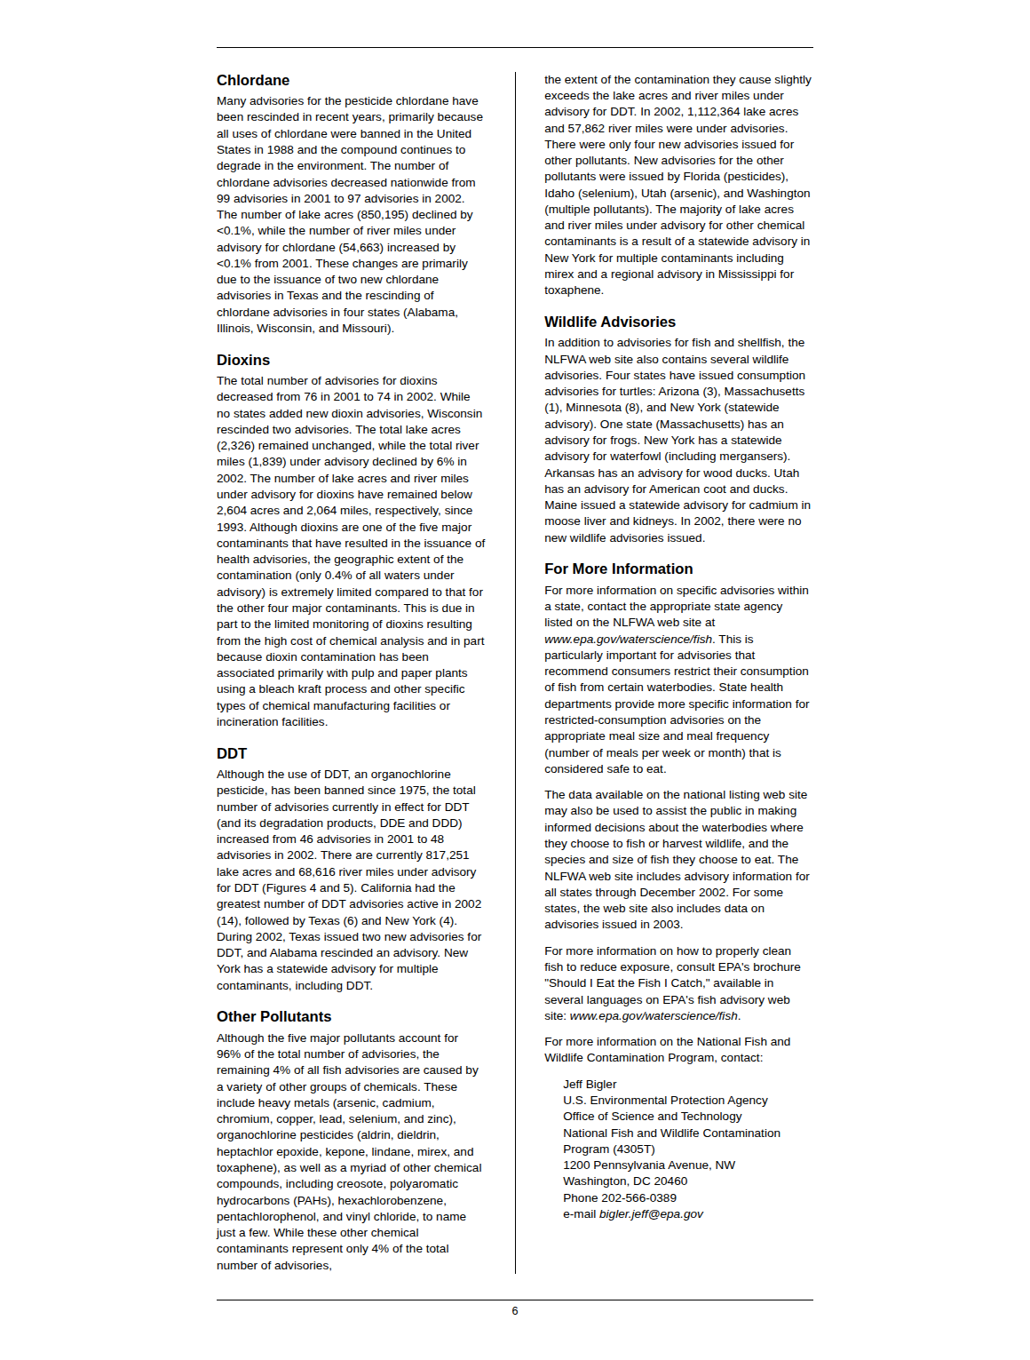Chlordane
Many advisories for the pesticide chlordane have been rescinded in recent years, primarily because all uses of chlordane were banned in the United States in 1988 and the compound continues to degrade in the environment. The number of chlordane advisories decreased nationwide from 99 advisories in 2001 to 97 advisories in 2002. The number of lake acres (850,195) declined by <0.1%, while the number of river miles under advisory for chlordane (54,663) increased by <0.1% from 2001. These changes are primarily due to the issuance of two new chlordane advisories in Texas and the rescinding of chlordane advisories in four states (Alabama, Illinois, Wisconsin, and Missouri).
Dioxins
The total number of advisories for dioxins decreased from 76 in 2001 to 74 in 2002. While no states added new dioxin advisories, Wisconsin rescinded two advisories. The total lake acres (2,326) remained unchanged, while the total river miles (1,839) under advisory declined by 6% in 2002. The number of lake acres and river miles under advisory for dioxins have remained below 2,604 acres and 2,064 miles, respectively, since 1993. Although dioxins are one of the five major contaminants that have resulted in the issuance of health advisories, the geographic extent of the contamination (only 0.4% of all waters under advisory) is extremely limited compared to that for the other four major contaminants. This is due in part to the limited monitoring of dioxins resulting from the high cost of chemical analysis and in part because dioxin contamination has been associated primarily with pulp and paper plants using a bleach kraft process and other specific types of chemical manufacturing facilities or incineration facilities.
DDT
Although the use of DDT, an organochlorine pesticide, has been banned since 1975, the total number of advisories currently in effect for DDT (and its degradation products, DDE and DDD) increased from 46 advisories in 2001 to 48 advisories in 2002. There are currently 817,251 lake acres and 68,616 river miles under advisory for DDT (Figures 4 and 5). California had the greatest number of DDT advisories active in 2002 (14), followed by Texas (6) and New York (4). During 2002, Texas issued two new advisories for DDT, and Alabama rescinded an advisory. New York has a statewide advisory for multiple contaminants, including DDT.
Other Pollutants
Although the five major pollutants account for 96% of the total number of advisories, the remaining 4% of all fish advisories are caused by a variety of other groups of chemicals. These include heavy metals (arsenic, cadmium, chromium, copper, lead, selenium, and zinc), organochlorine pesticides (aldrin, dieldrin, heptachlor epoxide, kepone, lindane, mirex, and toxaphene), as well as a myriad of other chemical compounds, including creosote, polyaromatic hydrocarbons (PAHs), hexachlorobenzene, pentachlorophenol, and vinyl chloride, to name just a few. While these other chemical contaminants represent only 4% of the total number of advisories,
the extent of the contamination they cause slightly exceeds the lake acres and river miles under advisory for DDT. In 2002, 1,112,364 lake acres and 57,862 river miles were under advisories. There were only four new advisories issued for other pollutants. New advisories for the other pollutants were issued by Florida (pesticides), Idaho (selenium), Utah (arsenic), and Washington (multiple pollutants). The majority of lake acres and river miles under advisory for other chemical contaminants is a result of a statewide advisory in New York for multiple contaminants including mirex and a regional advisory in Mississippi for toxaphene.
Wildlife Advisories
In addition to advisories for fish and shellfish, the NLFWA web site also contains several wildlife advisories. Four states have issued consumption advisories for turtles: Arizona (3), Massachusetts (1), Minnesota (8), and New York (statewide advisory). One state (Massachusetts) has an advisory for frogs. New York has a statewide advisory for waterfowl (including mergansers). Arkansas has an advisory for wood ducks. Utah has an advisory for American coot and ducks. Maine issued a statewide advisory for cadmium in moose liver and kidneys. In 2002, there were no new wildlife advisories issued.
For More Information
For more information on specific advisories within a state, contact the appropriate state agency listed on the NLFWA web site at www.epa.gov/waterscience/fish. This is particularly important for advisories that recommend consumers restrict their consumption of fish from certain waterbodies. State health departments provide more specific information for restricted-consumption advisories on the appropriate meal size and meal frequency (number of meals per week or month) that is considered safe to eat.
The data available on the national listing web site may also be used to assist the public in making informed decisions about the waterbodies where they choose to fish or harvest wildlife, and the species and size of fish they choose to eat. The NLFWA web site includes advisory information for all states through December 2002. For some states, the web site also includes data on advisories issued in 2003.
For more information on how to properly clean fish to reduce exposure, consult EPA's brochure "Should I Eat the Fish I Catch," available in several languages on EPA's fish advisory web site: www.epa.gov/waterscience/fish.
For more information on the National Fish and Wildlife Contamination Program, contact:
Jeff Bigler
U.S. Environmental Protection Agency
Office of Science and Technology
National Fish and Wildlife Contamination Program (4305T)
1200 Pennsylvania Avenue, NW
Washington, DC 20460
Phone 202-566-0389
e-mail bigler.jeff@epa.gov
6